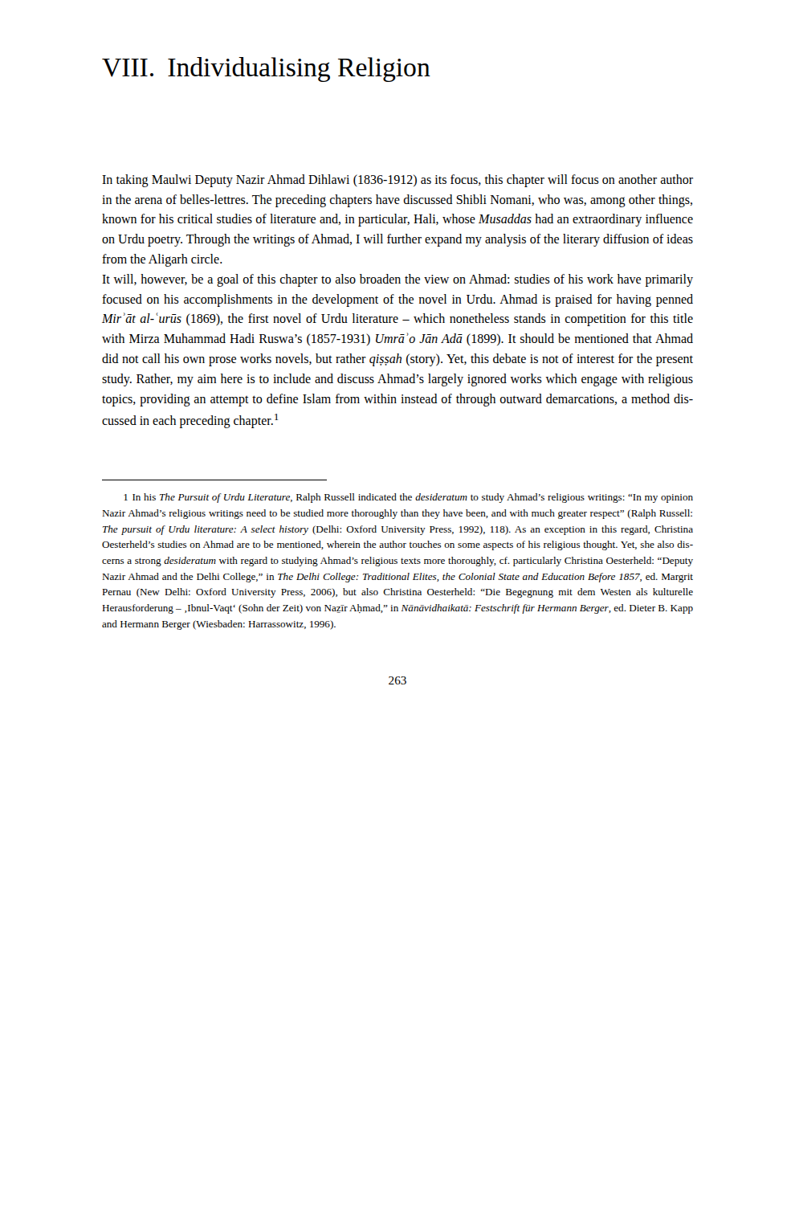VIII. Individualising Religion
In taking Maulwi Deputy Nazir Ahmad Dihlawi (1836-1912) as its focus, this chapter will focus on another author in the arena of belles-lettres. The preceding chapters have discussed Shibli Nomani, who was, among other things, known for his critical studies of literature and, in particular, Hali, whose Musaddas had an extraordinary influence on Urdu poetry. Through the writings of Ahmad, I will further expand my analysis of the literary diffusion of ideas from the Aligarh circle.
It will, however, be a goal of this chapter to also broaden the view on Ahmad: studies of his work have primarily focused on his accomplishments in the development of the novel in Urdu. Ahmad is praised for having penned Mirʾāt al-ʿurūs (1869), the first novel of Urdu literature – which nonetheless stands in competition for this title with Mirza Muhammad Hadi Ruswa’s (1857-1931) Umrāʾo Jān Adā (1899). It should be mentioned that Ahmad did not call his own prose works novels, but rather qiṣṣah (story). Yet, this debate is not of interest for the present study. Rather, my aim here is to include and discuss Ahmad’s largely ignored works which engage with religious topics, providing an attempt to define Islam from within instead of through outward demarcations, a method discussed in each preceding chapter.1
1 In his The Pursuit of Urdu Literature, Ralph Russell indicated the desideratum to study Ahmad’s religious writings: “In my opinion Nazir Ahmad’s religious writings need to be studied more thoroughly than they have been, and with much greater respect” (Ralph Russell: The pursuit of Urdu literature: A select history (Delhi: Oxford University Press, 1992), 118). As an exception in this regard, Christina Oesterheld’s studies on Ahmad are to be mentioned, wherein the author touches on some aspects of his religious thought. Yet, she also discerns a strong desideratum with regard to studying Ahmad’s religious texts more thoroughly, cf. particularly Christina Oesterheld: “Deputy Nazir Ahmad and the Delhi College,” in The Delhi College: Traditional Elites, the Colonial State and Education Before 1857, ed. Margrit Pernau (New Delhi: Oxford University Press, 2006), but also Christina Oesterheld: “Die Begegnung mit dem Westen als kulturelle Herausforderung – ‚Ibnul-Vaqt‘ (Sohn der Zeit) von Naẕīr Aḥmad,” in Nānāvidhaikatā: Festschrift für Hermann Berger, ed. Dieter B. Kapp and Hermann Berger (Wiesbaden: Harrassowitz, 1996).
263